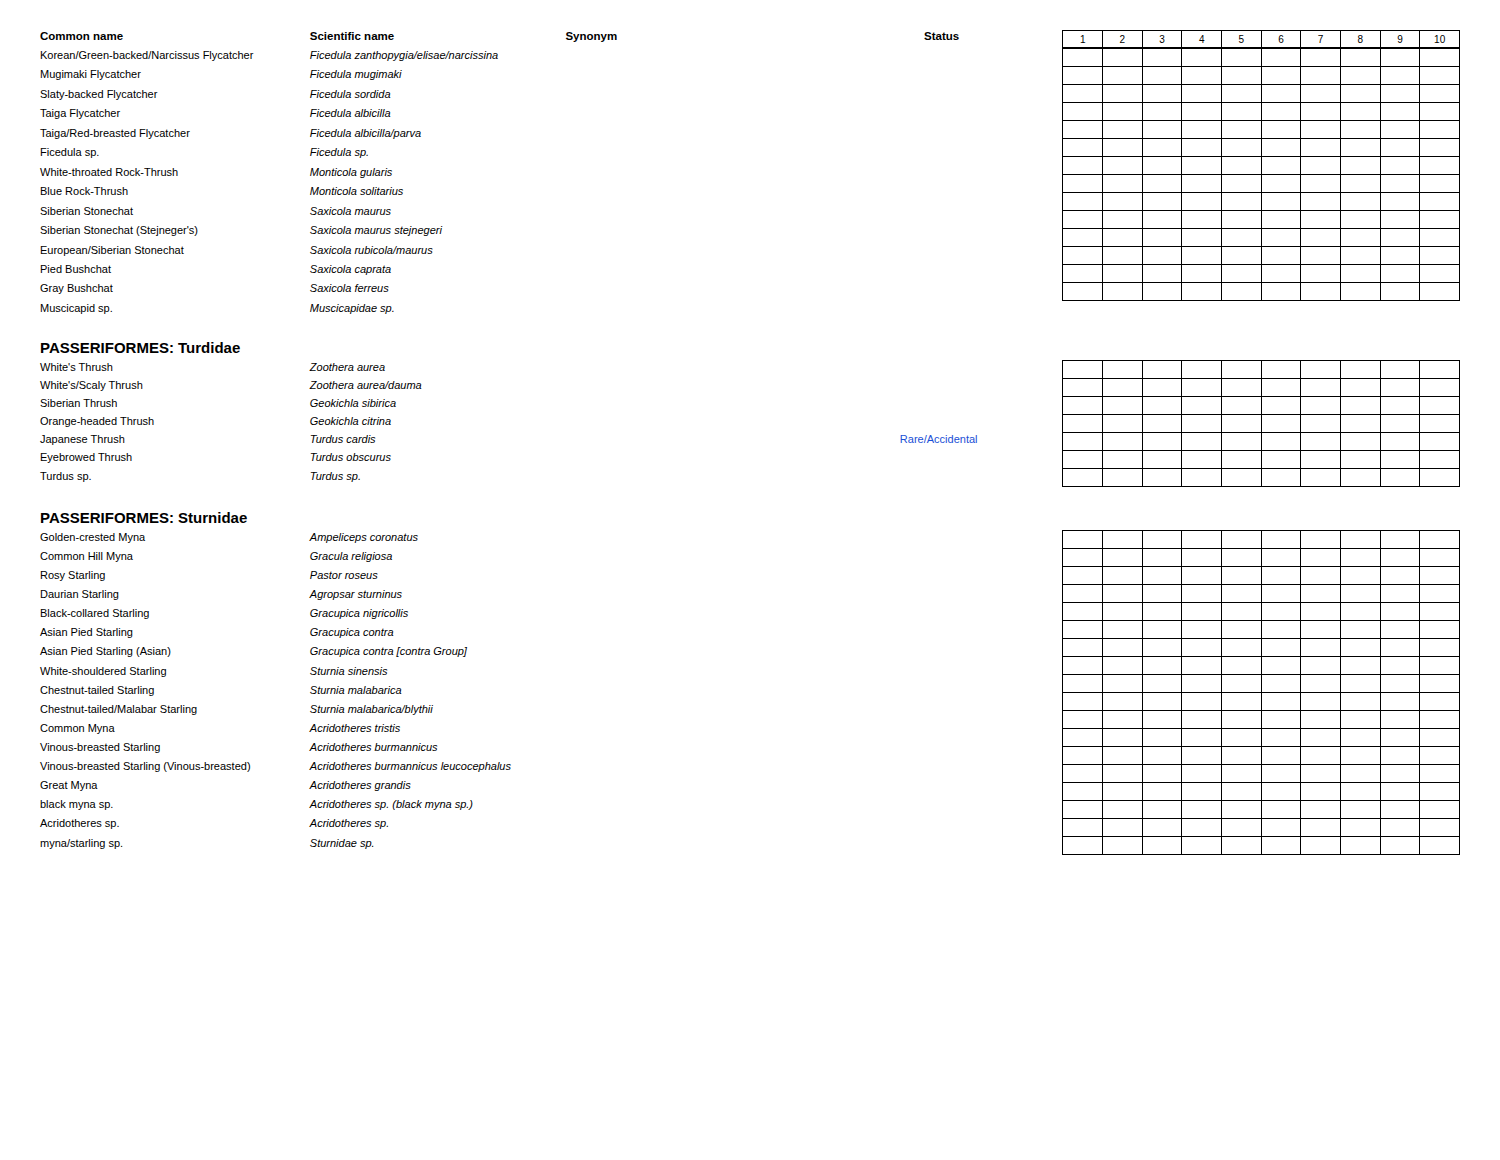| Common name | Scientific name | Synonym | Status | / 1 / 2 / 3 / 4 / 5 / 6 / 7 / 8 / 9 / 10 / |
| Korean/Green-backed/Narcissus Flycatcher | Ficedula zanthopygia/elisae/narcissina | | | |
| Mugimaki Flycatcher | Ficedula mugimaki | | |
| Slaty-backed Flycatcher | Ficedula sordida | | |
| Taiga Flycatcher | Ficedula albicilla | | |
| Taiga/Red-breasted Flycatcher | Ficedula albicilla/parva | | |
| Ficedula sp. | Ficedula sp. | | |
| White-throated Rock-Thrush | Monticola gularis | | |
| Blue Rock-Thrush | Monticola solitarius | | |
| Siberian Stonechat | Saxicola maurus | | |
| Siberian Stonechat (Stejneger's) | Saxicola maurus stejnegeri | | |
| European/Siberian Stonechat | Saxicola rubicola/maurus | | |
| Pied Bushchat | Saxicola caprata | | |
| Gray Bushchat | Saxicola ferreus | | |
| Muscicapid sp. | Muscicapidae sp. | | |
PASSERIFORMES: Turdidae
| White's Thrush | Zoothera aurea | | | |
| White's/Scaly Thrush | Zoothera aurea/dauma | | |
| Siberian Thrush | Geokichla sibirica | | |
| Orange-headed Thrush | Geokichla citrina | | |
| Japanese Thrush | Turdus cardis | | Rare/Accidental |
| Eyebrowed Thrush | Turdus obscurus | | |
| Turdus sp. | Turdus sp. | | |
PASSERIFORMES: Sturnidae
| Golden-crested Myna | Ampeliceps coronatus | | | |
| Common Hill Myna | Gracula religiosa | | |
| Rosy Starling | Pastor roseus | | |
| Daurian Starling | Agropsar sturninus | | |
| Black-collared Starling | Gracupica nigricollis | | |
| Asian Pied Starling | Gracupica contra | | |
| Asian Pied Starling (Asian) | Gracupica contra [contra Group] | | |
| White-shouldered Starling | Sturnia sinensis | | |
| Chestnut-tailed Starling | Sturnia malabarica | | |
| Chestnut-tailed/Malabar Starling | Sturnia malabarica/blythii | | |
| Common Myna | Acridotheres tristis | | |
| Vinous-breasted Starling | Acridotheres burmannicus | | |
| Vinous-breasted Starling (Vinous-breasted) | Acridotheres burmannicus leucocephalus | | |
| Great Myna | Acridotheres grandis | | |
| black myna sp. | Acridotheres sp. (black myna sp.) | | |
| Acridotheres sp. | Acridotheres sp. | | |
| myna/starling sp. | Sturnidae sp. | | |